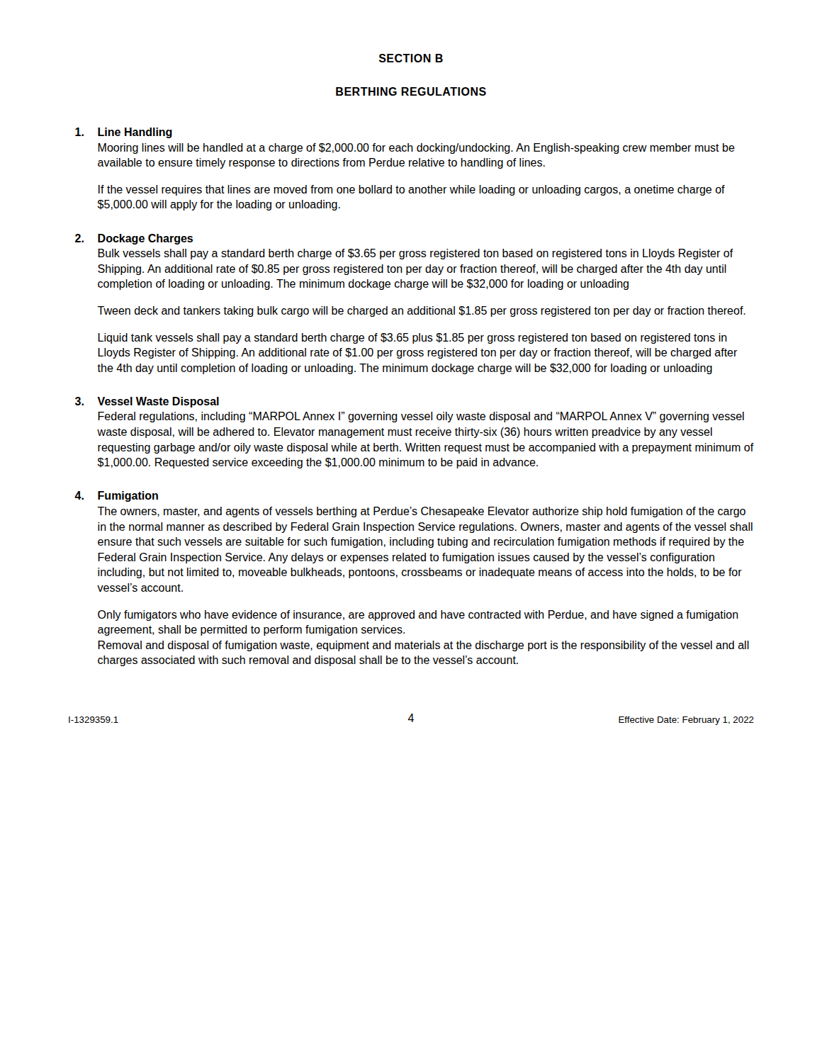SECTION B
BERTHING REGULATIONS
Line Handling
Mooring lines will be handled at a charge of $2,000.00 for each docking/undocking. An English-speaking crew member must be available to ensure timely response to directions from Perdue relative to handling of lines.
If the vessel requires that lines are moved from one bollard to another while loading or unloading cargos, a onetime charge of $5,000.00 will apply for the loading or unloading.
Dockage Charges
Bulk vessels shall pay a standard berth charge of $3.65 per gross registered ton based on registered tons in Lloyds Register of Shipping. An additional rate of $0.85 per gross registered ton per day or fraction thereof, will be charged after the 4th day until completion of loading or unloading. The minimum dockage charge will be $32,000 for loading or unloading
Tween deck and tankers taking bulk cargo will be charged an additional $1.85 per gross registered ton per day or fraction thereof.
Liquid tank vessels shall pay a standard berth charge of $3.65 plus $1.85 per gross registered ton based on registered tons in Lloyds Register of Shipping. An additional rate of $1.00 per gross registered ton per day or fraction thereof, will be charged after the 4th day until completion of loading or unloading. The minimum dockage charge will be $32,000 for loading or unloading
Vessel Waste Disposal
Federal regulations, including “MARPOL Annex I” governing vessel oily waste disposal and “MARPOL Annex V” governing vessel waste disposal, will be adhered to. Elevator management must receive thirty-six (36) hours written preadvice by any vessel requesting garbage and/or oily waste disposal while at berth. Written request must be accompanied with a prepayment minimum of $1,000.00. Requested service exceeding the $1,000.00 minimum to be paid in advance.
Fumigation
The owners, master, and agents of vessels berthing at Perdue’s Chesapeake Elevator authorize ship hold fumigation of the cargo in the normal manner as described by Federal Grain Inspection Service regulations. Owners, master and agents of the vessel shall ensure that such vessels are suitable for such fumigation, including tubing and recirculation fumigation methods if required by the Federal Grain Inspection Service. Any delays or expenses related to fumigation issues caused by the vessel’s configuration including, but not limited to, moveable bulkheads, pontoons, crossbeams or inadequate means of access into the holds, to be for vessel’s account.
Only fumigators who have evidence of insurance, are approved and have contracted with Perdue, and have signed a fumigation agreement, shall be permitted to perform fumigation services.
Removal and disposal of fumigation waste, equipment and materials at the discharge port is the responsibility of the vessel and all charges associated with such removal and disposal shall be to the vessel’s account.
I-1329359.1
4
Effective Date: February 1, 2022